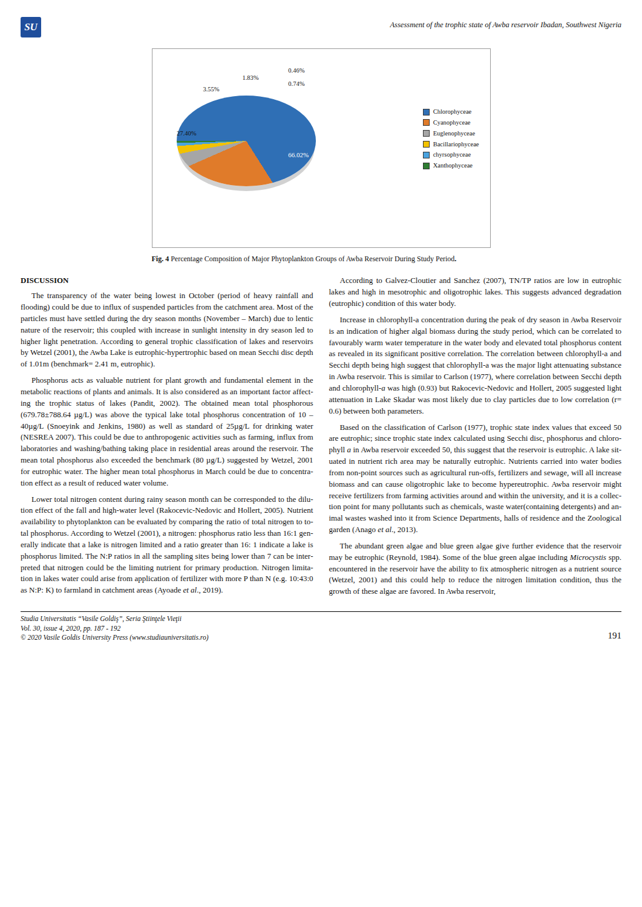SU
Assessment of the trophic state of Awba reservoir Ibadan, Southwest Nigeria
66.02%
27.40%
3.55%
1.83%
0.46%
0.74%
Chlorophyceae
Cyanophyceae
Euglenophyceae
Bacillariophyceae
chyrsophyceae
Xanthophyceae
Fig. 4 Percentage Composition of Major Phytoplankton Groups of Awba Reservoir During Study Period.
Discussion
The transparency of the water being lowest in October (period of heavy rainfall and flooding) could be due to influx of suspended particles from the catchment area. Most of the particles must have settled during the dry season months (November – March) due to lentic nature of the reservoir; this coupled with increase in sunlight intensity in dry season led to higher light penetration. According to general trophic classification of lakes and reservoirs by Wetzel (2001), the Awba Lake is eutrophic-hypertrophic based on mean Secchi disc depth of 1.01m (benchmark= 2.41 m, eutrophic).
Phosphorus acts as valuable nutrient for plant growth and fundamental element in the metabolic reactions of plants and animals. It is also considered as an important factor affecting the trophic status of lakes (Pandit, 2002). The obtained mean total phosphorous (679.78±788.64 µg/L) was above the typical lake total phosphorus concentration of 10 – 40µg/L (Snoeyink and Jenkins, 1980) as well as standard of 25µg/L for drinking water (NESREA 2007). This could be due to anthropogenic activities such as farming, influx from laboratories and washing/bathing taking place in residential areas around the reservoir. The mean total phosphorus also exceeded the benchmark (80 µg/L) suggested by Wetzel, 2001 for eutrophic water. The higher mean total phosphorus in March could be due to concentration effect as a result of reduced water volume.
Lower total nitrogen content during rainy season month can be corresponded to the dilution effect of the fall and high-water level (Rakocevic-Nedovic and Hollert, 2005). Nutrient availability to phytoplankton can be evaluated by comparing the ratio of total nitrogen to total phosphorus. According to Wetzel (2001), a nitrogen: phosphorus ratio less than 16:1 generally indicate that a lake is nitrogen limited and a ratio greater than 16: 1 indicate a lake is phosphorus limited. The N:P ratios in all the sampling sites being lower than 7 can be interpreted that nitrogen could be the limiting nutrient for primary production. Nitrogen limitation in lakes water could arise from application of fertilizer with more P than N (e.g. 10:43:0 as N:P: K) to farmland in catchment areas (Ayoade et al., 2019).
According to Galvez-Cloutier and Sanchez (2007), TN/TP ratios are low in eutrophic lakes and high in mesotrophic and oligotrophic lakes. This suggests advanced degradation (eutrophic) condition of this water body.
Increase in chlorophyll-a concentration during the peak of dry season in Awba Reservoir is an indication of higher algal biomass during the study period, which can be correlated to favourably warm water temperature in the water body and elevated total phosphorus content as revealed in its significant positive correlation. The correlation between chlorophyll-a and Secchi depth being high suggest that chlorophyll-a was the major light attenuating substance in Awba reservoir. This is similar to Carlson (1977), where correlation between Secchi depth and chlorophyll-a was high (0.93) but Rakocevic-Nedovic and Hollert, 2005 suggested light attenuation in Lake Skadar was most likely due to clay particles due to low correlation (r= 0.6) between both parameters.
Based on the classification of Carlson (1977), trophic state index values that exceed 50 are eutrophic; since trophic state index calculated using Secchi disc, phosphorus and chlorophyll a in Awba reservoir exceeded 50, this suggest that the reservoir is eutrophic. A lake situated in nutrient rich area may be naturally eutrophic. Nutrients carried into water bodies from non-point sources such as agricultural run-offs, fertilizers and sewage, will all increase biomass and can cause oligotrophic lake to become hypereutrophic. Awba reservoir might receive fertilizers from farming activities around and within the university, and it is a collection point for many pollutants such as chemicals, waste water(containing detergents) and animal wastes washed into it from Science Departments, halls of residence and the Zoological garden (Anago et al., 2013).
The abundant green algae and blue green algae give further evidence that the reservoir may be eutrophic (Reynold, 1984). Some of the blue green algae including Microcystis spp. encountered in the reservoir have the ability to fix atmospheric nitrogen as a nutrient source (Wetzel, 2001) and this could help to reduce the nitrogen limitation condition, thus the growth of these algae are favored. In Awba reservoir,
Studia Universitatis “Vasile Goldiş”, Seria Ştiinţele Vieţii
Vol. 30, issue 4, 2020, pp. 187 - 192
© 2020 Vasile Goldis University Press (www.studiauniversitatis.ro)
191